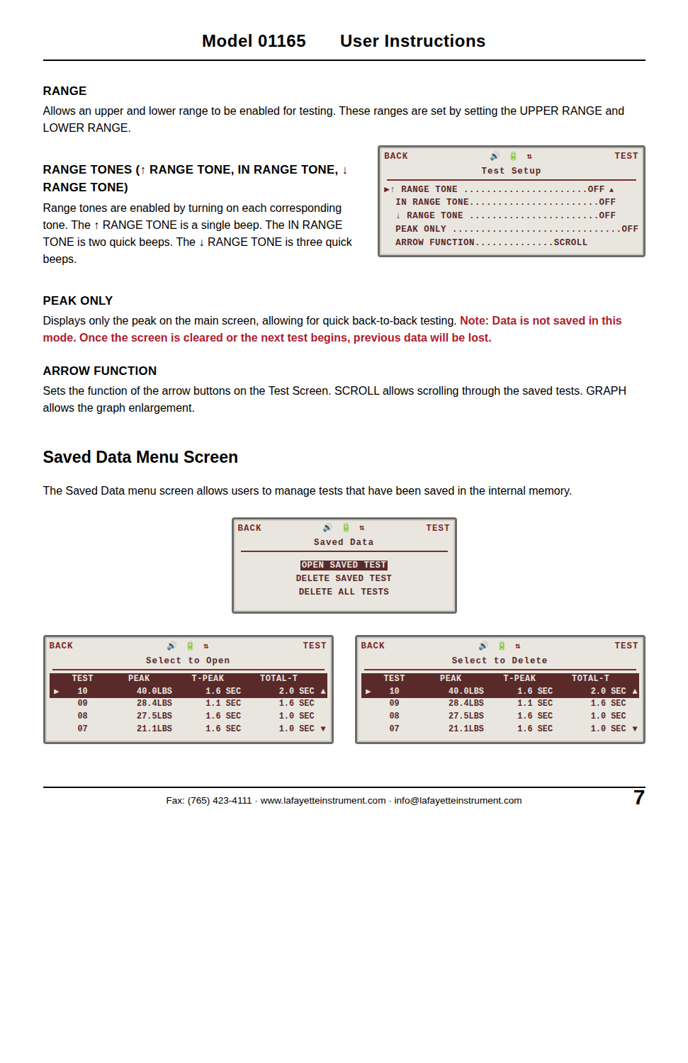Model 01165 User Instructions
RANGE
Allows an upper and lower range to be enabled for testing. These ranges are set by setting the UPPER RANGE and LOWER RANGE.
RANGE TONES (↑ RANGE TONE, IN RANGE TONE, ↓ RANGE TONE)
Range tones are enabled by turning on each corresponding tone. The ↑ RANGE TONE is a single beep. The IN RANGE TONE is two quick beeps. The ↓ RANGE TONE is three quick beeps.
BACK 🔊 🔋 ⇅ TEST
Test Setup
▶↑ RANGE TONE ......................OFF
IN RANGE TONE.......................OFF
↓ RANGE TONE .......................OFF
PEAK ONLY ..............................OFF
ARROW FUNCTION..............SCROLL
PEAK ONLY
Displays only the peak on the main screen, allowing for quick back-to-back testing. Note: Data is not saved in this mode. Once the screen is cleared or the next test begins, previous data will be lost.
ARROW FUNCTION
Sets the function of the arrow buttons on the Test Screen. SCROLL allows scrolling through the saved tests. GRAPH allows the graph enlargement.
Saved Data Menu Screen
The Saved Data menu screen allows users to manage tests that have been saved in the internal memory.
BACK 🔊 🔋 ⇅ TEST
Saved Data
OPEN SAVED TEST
DELETE SAVED TEST
DELETE ALL TESTS
BACK 🔊 🔋 ⇅ TEST
Select to Open
| | TEST | PEAK | T-PEAK | TOTAL-T | |
| --- | --- | --- | --- | --- | --- |
| ▶ | 10 | 40.0LBS | 1.6 SEC | 2.0 SEC | ▲ |
| | 09 | 28.4LBS | 1.1 SEC | 1.6 SEC | |
| | 08 | 27.5LBS | 1.6 SEC | 1.0 SEC | |
| | 07 | 21.1LBS | 1.6 SEC | 1.0 SEC | ▼ |
BACK 🔊 🔋 ⇅ TEST
Select to Delete
| | TEST | PEAK | T-PEAK | TOTAL-T | |
| --- | --- | --- | --- | --- | --- |
| ▶ | 10 | 40.0LBS | 1.6 SEC | 2.0 SEC | ▲ |
| | 09 | 28.4LBS | 1.1 SEC | 1.6 SEC | |
| | 08 | 27.5LBS | 1.6 SEC | 1.0 SEC | |
| | 07 | 21.1LBS | 1.6 SEC | 1.0 SEC | ▼ |
Fax: (765) 423-4111 · www.lafayetteinstrument.com · info@lafayetteinstrument.com
7